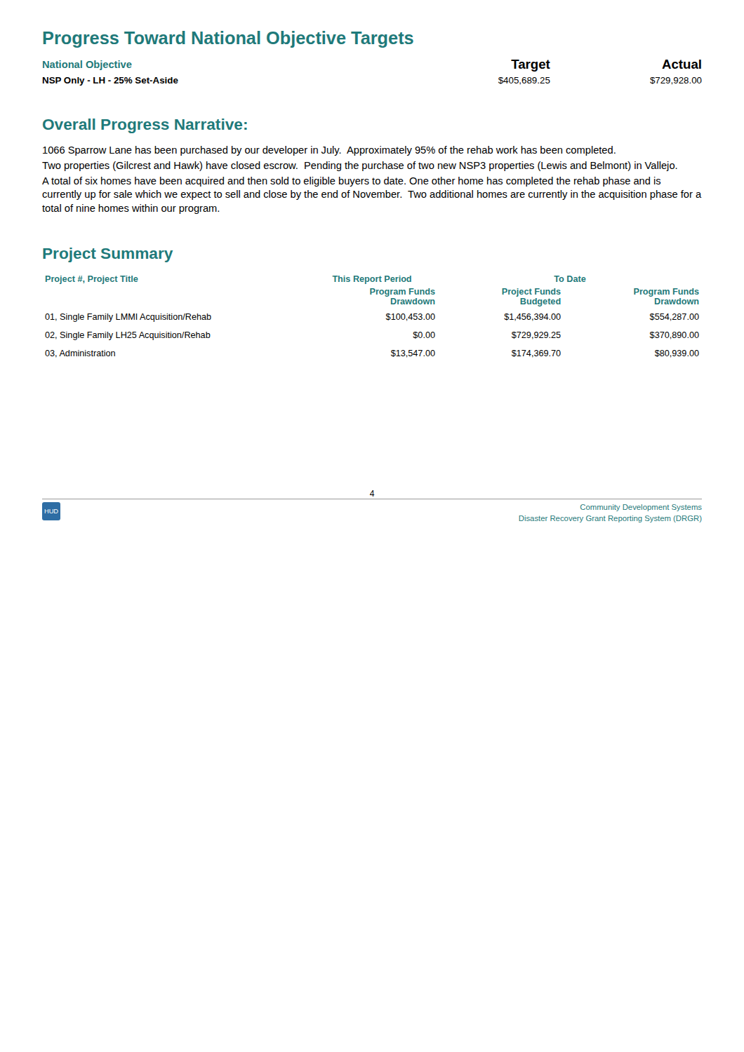Progress Toward National Objective Targets
| National Objective | Target | Actual |
| --- | --- | --- |
| NSP Only - LH - 25% Set-Aside | $405,689.25 | $729,928.00 |
Overall Progress Narrative:
1066 Sparrow Lane has been purchased by our developer in July. Approximately 95% of the rehab work has been completed.
Two properties (Gilcrest and Hawk) have closed escrow. Pending the purchase of two new NSP3 properties (Lewis and Belmont) in Vallejo.
A total of six homes have been acquired and then sold to eligible buyers to date. One other home has completed the rehab phase and is currently up for sale which we expect to sell and close by the end of November. Two additional homes are currently in the acquisition phase for a total of nine homes within our program.
Project Summary
| Project #, Project Title | This Report Period | To Date |
| --- | --- | --- |
| | Program Funds Drawdown | Project Funds Budgeted | Program Funds Drawdown |
| 01, Single Family LMMI Acquisition/Rehab | $100,453.00 | $1,456,394.00 | $554,287.00 |
| 02, Single Family LH25 Acquisition/Rehab | $0.00 | $729,929.25 | $370,890.00 |
| 03, Administration | $13,547.00 | $174,369.70 | $80,939.00 |
4
HUD
Community Development Systems
Disaster Recovery Grant Reporting System (DRGR)